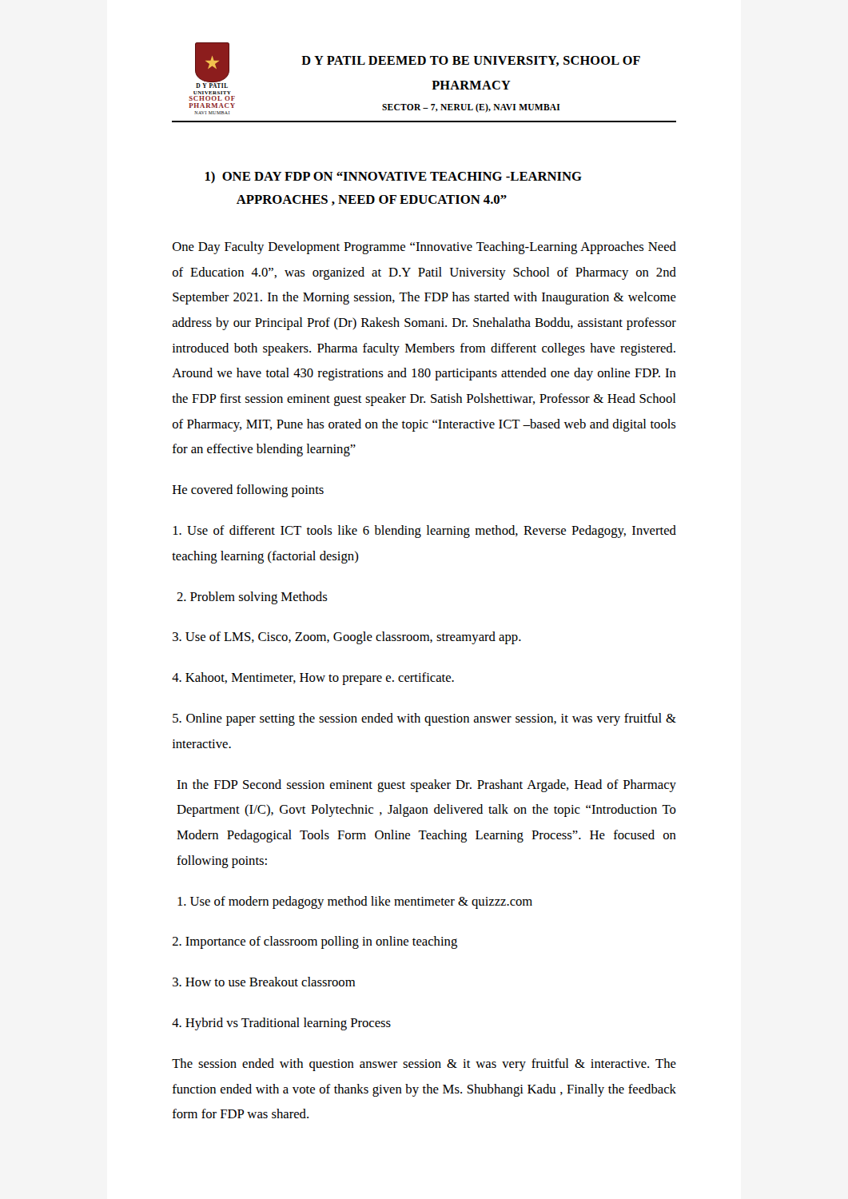D Y PATIL
UNIVERSITY
SCHOOL OF
PHARMACY
NAVI MUMBAI
D Y PATIL DEEMED TO BE UNIVERSITY, SCHOOL OF PHARMACY
SECTOR – 7, NERUL (E), NAVI MUMBAI
1) ONE DAY FDP ON “INNOVATIVE TEACHING -LEARNING APPROACHES , NEED OF EDUCATION 4.0”
One Day Faculty Development Programme “Innovative Teaching-Learning Approaches Need of Education 4.0”, was organized at D.Y Patil University School of Pharmacy on 2nd September 2021. In the Morning session, The FDP has started with Inauguration & welcome address by our Principal Prof (Dr) Rakesh Somani. Dr. Snehalatha Boddu, assistant professor introduced both speakers. Pharma faculty Members from different colleges have registered. Around we have total 430 registrations and 180 participants attended one day online FDP. In the FDP first session eminent guest speaker Dr. Satish Polshettiwar, Professor & Head School of Pharmacy, MIT, Pune has orated on the topic “Interactive ICT –based web and digital tools for an effective blending learning”
He covered following points
1. Use of different ICT tools like 6 blending learning method, Reverse Pedagogy, Inverted teaching learning (factorial design)
2. Problem solving Methods
3. Use of LMS, Cisco, Zoom, Google classroom, streamyard app.
4. Kahoot, Mentimeter, How to prepare e. certificate.
5. Online paper setting the session ended with question answer session, it was very fruitful & interactive.
In the FDP Second session eminent guest speaker Dr. Prashant Argade, Head of Pharmacy Department (I/C), Govt Polytechnic , Jalgaon delivered talk on the topic “Introduction To Modern Pedagogical Tools Form Online Teaching Learning Process”. He focused on following points:
1. Use of modern pedagogy method like mentimeter & quizzz.com
2. Importance of classroom polling in online teaching
3. How to use Breakout classroom
4. Hybrid vs Traditional learning Process
The session ended with question answer session & it was very fruitful & interactive. The function ended with a vote of thanks given by the Ms. Shubhangi Kadu , Finally the feedback form for FDP was shared.